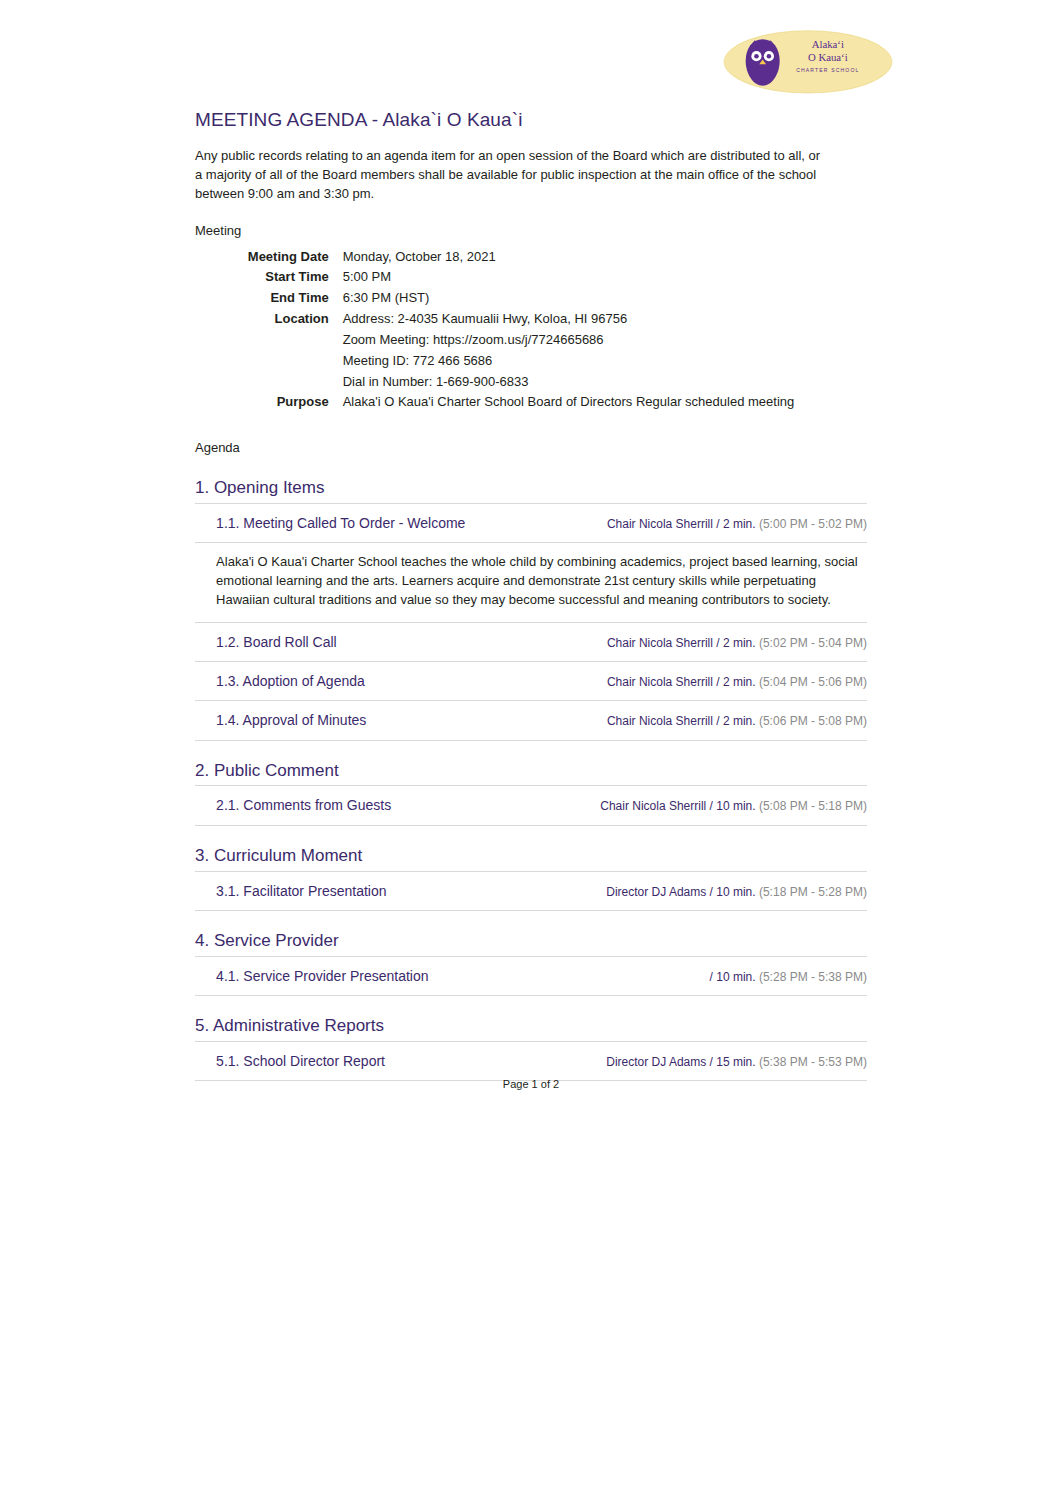Alakaʻi O Kauaʻi CHARTER SCHOOL
MEETING AGENDA - Alaka`i O Kaua`i
Any public records relating to an agenda item for an open session of the Board which are distributed to all, or a majority of all of the Board members shall be available for public inspection at the main office of the school between 9:00 am and 3:30 pm.
Meeting
| Meeting Date | Monday, October 18, 2021 |
| Start Time | 5:00 PM |
| End Time | 6:30 PM (HST) |
| Location | Address: 2-4035 Kaumualii Hwy, Koloa, HI 96756 |
| | Zoom Meeting: https://zoom.us/j/7724665686 |
| | Meeting ID: 772 466 5686 |
| | Dial in Number: 1-669-900-6833 |
| Purpose | Alaka'i O Kaua'i Charter School Board of Directors Regular scheduled meeting |
Agenda
1. Opening Items
1.1. Meeting Called To Order - Welcome
Chair Nicola Sherrill / 2 min. (5:00 PM - 5:02 PM)
Alaka'i O Kaua'i Charter School teaches the whole child by combining academics, project based learning, social emotional learning and the arts. Learners acquire and demonstrate 21st century skills while perpetuating Hawaiian cultural traditions and value so they may become successful and meaning contributors to society.
1.2. Board Roll Call
Chair Nicola Sherrill / 2 min. (5:02 PM - 5:04 PM)
1.3. Adoption of Agenda
Chair Nicola Sherrill / 2 min. (5:04 PM - 5:06 PM)
1.4. Approval of Minutes
Chair Nicola Sherrill / 2 min. (5:06 PM - 5:08 PM)
2. Public Comment
2.1. Comments from Guests
Chair Nicola Sherrill / 10 min. (5:08 PM - 5:18 PM)
3. Curriculum Moment
3.1. Facilitator Presentation
Director DJ Adams / 10 min. (5:18 PM - 5:28 PM)
4. Service Provider
4.1. Service Provider Presentation
/ 10 min. (5:28 PM - 5:38 PM)
5. Administrative Reports
5.1. School Director Report
Director DJ Adams / 15 min. (5:38 PM - 5:53 PM)
Page 1 of 2